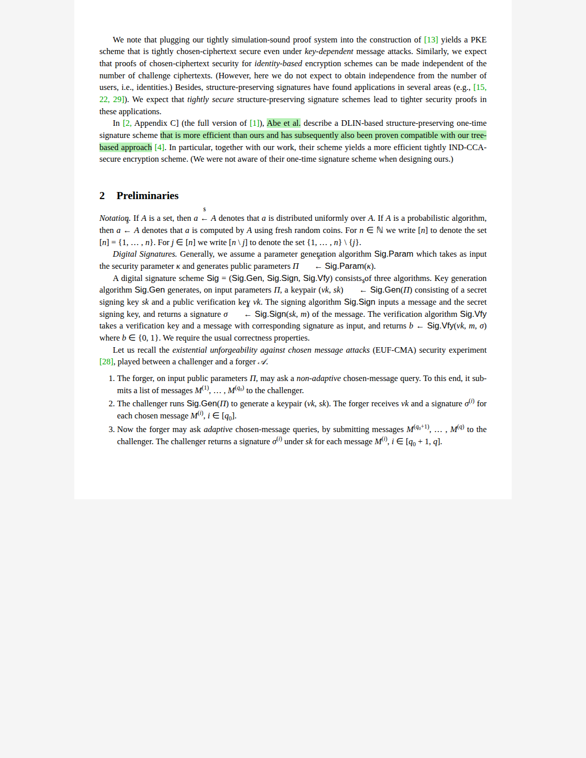We note that plugging our tightly simulation-sound proof system into the construction of [13] yields a PKE scheme that is tightly chosen-ciphertext secure even under key-dependent message attacks. Similarly, we expect that proofs of chosen-ciphertext security for identity-based encryption schemes can be made independent of the number of challenge ciphertexts. (However, here we do not expect to obtain independence from the number of users, i.e., identities.) Besides, structure-preserving signatures have found applications in several areas (e.g., [15, 22, 29]). We expect that tightly secure structure-preserving signature schemes lead to tighter security proofs in these applications.
In [2, Appendix C] (the full version of [1]), Abe et al. describe a DLIN-based structure-preserving one-time signature scheme that is more efficient than ours and has subsequently also been proven compatible with our tree-based approach [4]. In particular, together with our work, their scheme yields a more efficient tightly IND-CCA-secure encryption scheme. (We were not aware of their one-time signature scheme when designing ours.)
2 Preliminaries
Notation. If A is a set, then a $← A denotes that a is distributed uniformly over A. If A is a probabilistic algorithm, then a $← A denotes that a is computed by A using fresh random coins. For n ∈ ℕ we write [n] to denote the set [n] = {1, … , n}. For j ∈ [n] we write [n \ j] to denote the set {1, … , n} \ {j}.
Digital Signatures. Generally, we assume a parameter generation algorithm Sig.Param which takes as input the security parameter κ and generates public parameters Π $← Sig.Param(κ).
A digital signature scheme Sig = (Sig.Gen, Sig.Sign, Sig.Vfy) consists of three algorithms. Key generation algorithm Sig.Gen generates, on input parameters Π, a keypair (vk, sk) $← Sig.Gen(Π) consisting of a secret signing key sk and a public verification key vk. The signing algorithm Sig.Sign inputs a message and the secret signing key, and returns a signature σ $← Sig.Sign(sk, m) of the message. The verification algorithm Sig.Vfy takes a verification key and a message with corresponding signature as input, and returns b ← Sig.Vfy(vk, m, σ) where b ∈ {0, 1}. We require the usual correctness properties.
Let us recall the existential unforgeability against chosen message attacks (EUF-CMA) security experiment [28], played between a challenger and a forger 𝒜.
The forger, on input public parameters Π, may ask a non-adaptive chosen-message query. To this end, it submits a list of messages M(1), … , M(q0) to the challenger.
The challenger runs Sig.Gen(Π) to generate a keypair (vk, sk). The forger receives vk and a signature σ(i) for each chosen message M(i), i ∈ [q0].
Now the forger may ask adaptive chosen-message queries, by submitting messages M(q0+1), … , M(q) to the challenger. The challenger returns a signature σ(i) under sk for each message M(i), i ∈ [q0 + 1, q].